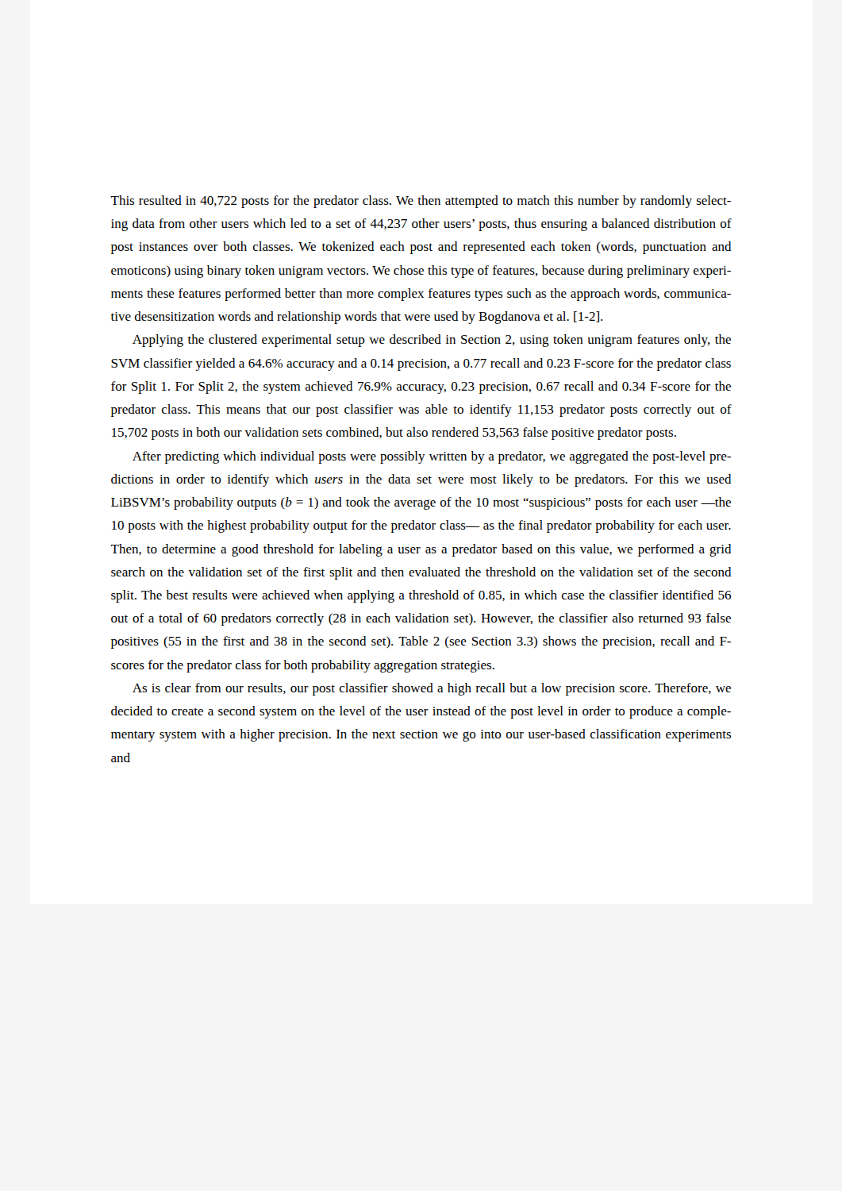This resulted in 40,722 posts for the predator class. We then attempted to match this number by randomly selecting data from other users which led to a set of 44,237 other users’ posts, thus ensuring a balanced distribution of post instances over both classes. We tokenized each post and represented each token (words, punctuation and emoticons) using binary token unigram vectors. We chose this type of features, because during preliminary experiments these features performed better than more complex features types such as the approach words, communicative desensitization words and relationship words that were used by Bogdanova et al. [1-2].
Applying the clustered experimental setup we described in Section 2, using token unigram features only, the SVM classifier yielded a 64.6% accuracy and a 0.14 precision, a 0.77 recall and 0.23 F-score for the predator class for Split 1. For Split 2, the system achieved 76.9% accuracy, 0.23 precision, 0.67 recall and 0.34 F-score for the predator class. This means that our post classifier was able to identify 11,153 predator posts correctly out of 15,702 posts in both our validation sets combined, but also rendered 53,563 false positive predator posts.
After predicting which individual posts were possibly written by a predator, we aggregated the post-level predictions in order to identify which users in the data set were most likely to be predators. For this we used LiBSVM’s probability outputs (b = 1) and took the average of the 10 most “suspicious” posts for each user —the 10 posts with the highest probability output for the predator class— as the final predator probability for each user. Then, to determine a good threshold for labeling a user as a predator based on this value, we performed a grid search on the validation set of the first split and then evaluated the threshold on the validation set of the second split. The best results were achieved when applying a threshold of 0.85, in which case the classifier identified 56 out of a total of 60 predators correctly (28 in each validation set). However, the classifier also returned 93 false positives (55 in the first and 38 in the second set). Table 2 (see Section 3.3) shows the precision, recall and F-scores for the predator class for both probability aggregation strategies.
As is clear from our results, our post classifier showed a high recall but a low precision score. Therefore, we decided to create a second system on the level of the user instead of the post level in order to produce a complementary system with a higher precision. In the next section we go into our user-based classification experiments and